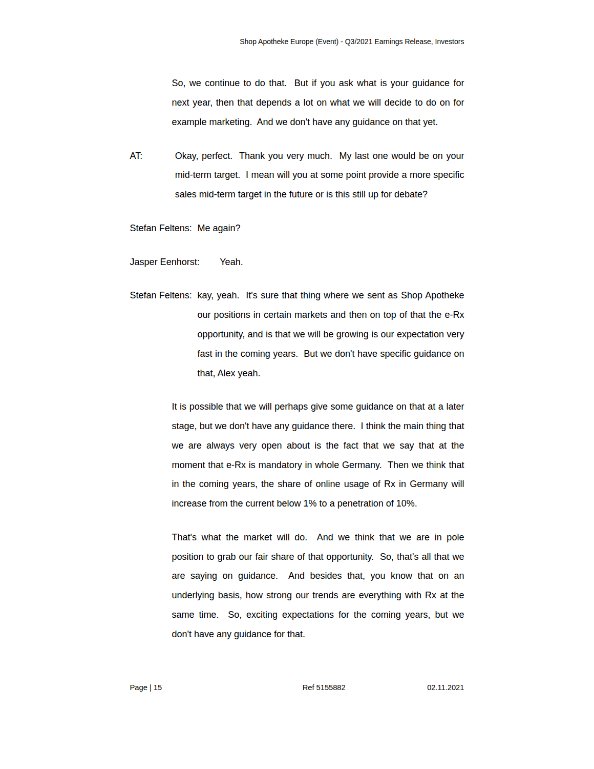Shop Apotheke Europe (Event) - Q3/2021 Earnings Release, Investors
So, we continue to do that. But if you ask what is your guidance for next year, then that depends a lot on what we will decide to do on for example marketing. And we don't have any guidance on that yet.
AT:
Okay, perfect. Thank you very much. My last one would be on your mid-term target. I mean will you at some point provide a more specific sales mid-term target in the future or is this still up for debate?
Stefan Feltens:
Me again?
Jasper Eenhorst:
Yeah.
Stefan Feltens:
kay, yeah. It's sure that thing where we sent as Shop Apotheke our positions in certain markets and then on top of that the e-Rx opportunity, and is that we will be growing is our expectation very fast in the coming years. But we don't have specific guidance on that, Alex yeah.
It is possible that we will perhaps give some guidance on that at a later stage, but we don't have any guidance there. I think the main thing that we are always very open about is the fact that we say that at the moment that e-Rx is mandatory in whole Germany. Then we think that in the coming years, the share of online usage of Rx in Germany will increase from the current below 1% to a penetration of 10%.
That's what the market will do. And we think that we are in pole position to grab our fair share of that opportunity. So, that's all that we are saying on guidance. And besides that, you know that on an underlying basis, how strong our trends are everything with Rx at the same time. So, exciting expectations for the coming years, but we don't have any guidance for that.
Page | 15
Ref 5155882
02.11.2021